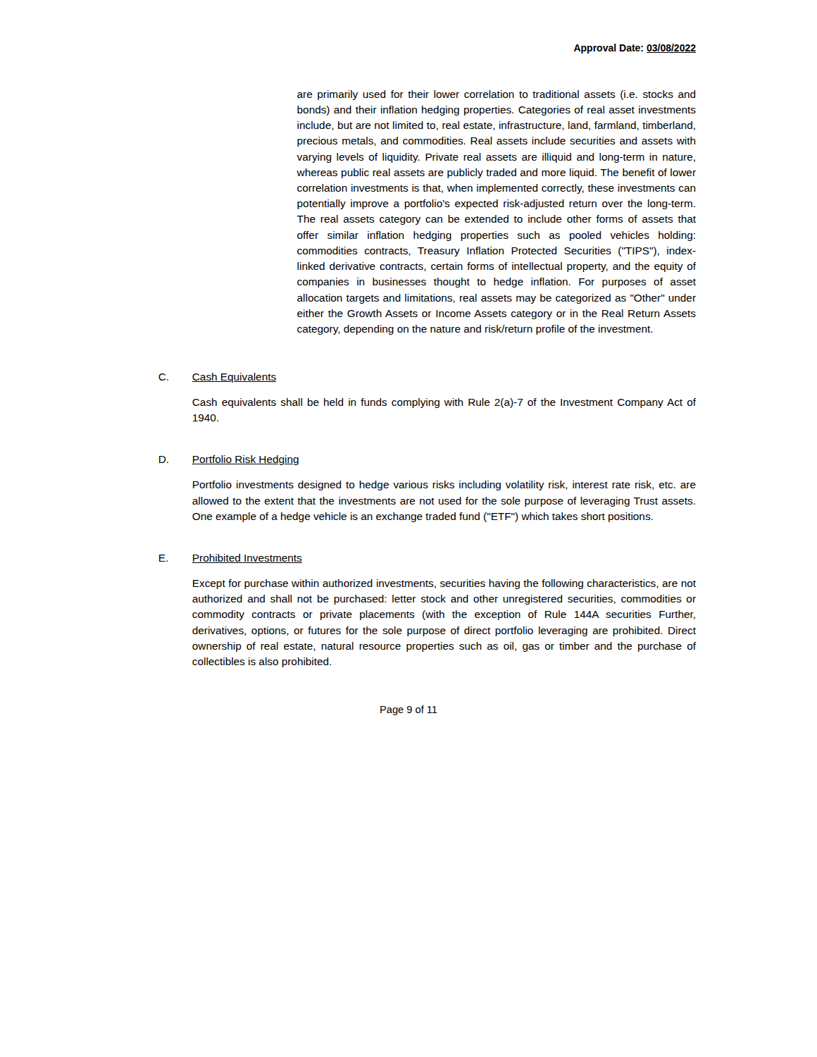Approval Date: 03/08/2022
are primarily used for their lower correlation to traditional assets (i.e. stocks and bonds) and their inflation hedging properties. Categories of real asset investments include, but are not limited to, real estate, infrastructure, land, farmland, timberland, precious metals, and commodities. Real assets include securities and assets with varying levels of liquidity. Private real assets are illiquid and long-term in nature, whereas public real assets are publicly traded and more liquid. The benefit of lower correlation investments is that, when implemented correctly, these investments can potentially improve a portfolio's expected risk-adjusted return over the long-term. The real assets category can be extended to include other forms of assets that offer similar inflation hedging properties such as pooled vehicles holding: commodities contracts, Treasury Inflation Protected Securities ("TIPS"), index- linked derivative contracts, certain forms of intellectual property, and the equity of companies in businesses thought to hedge inflation. For purposes of asset allocation targets and limitations, real assets may be categorized as "Other" under either the Growth Assets or Income Assets category or in the Real Return Assets category, depending on the nature and risk/return profile of the investment.
C. Cash Equivalents
Cash equivalents shall be held in funds complying with Rule 2(a)-7 of the Investment Company Act of 1940.
D. Portfolio Risk Hedging
Portfolio investments designed to hedge various risks including volatility risk, interest rate risk, etc. are allowed to the extent that the investments are not used for the sole purpose of leveraging Trust assets. One example of a hedge vehicle is an exchange traded fund ("ETF") which takes short positions.
E. Prohibited Investments
Except for purchase within authorized investments, securities having the following characteristics, are not authorized and shall not be purchased: letter stock and other unregistered securities, commodities or commodity contracts or private placements (with the exception of Rule 144A securities Further, derivatives, options, or futures for the sole purpose of direct portfolio leveraging are prohibited. Direct ownership of real estate, natural resource properties such as oil, gas or timber and the purchase of collectibles is also prohibited.
Page 9 of 11